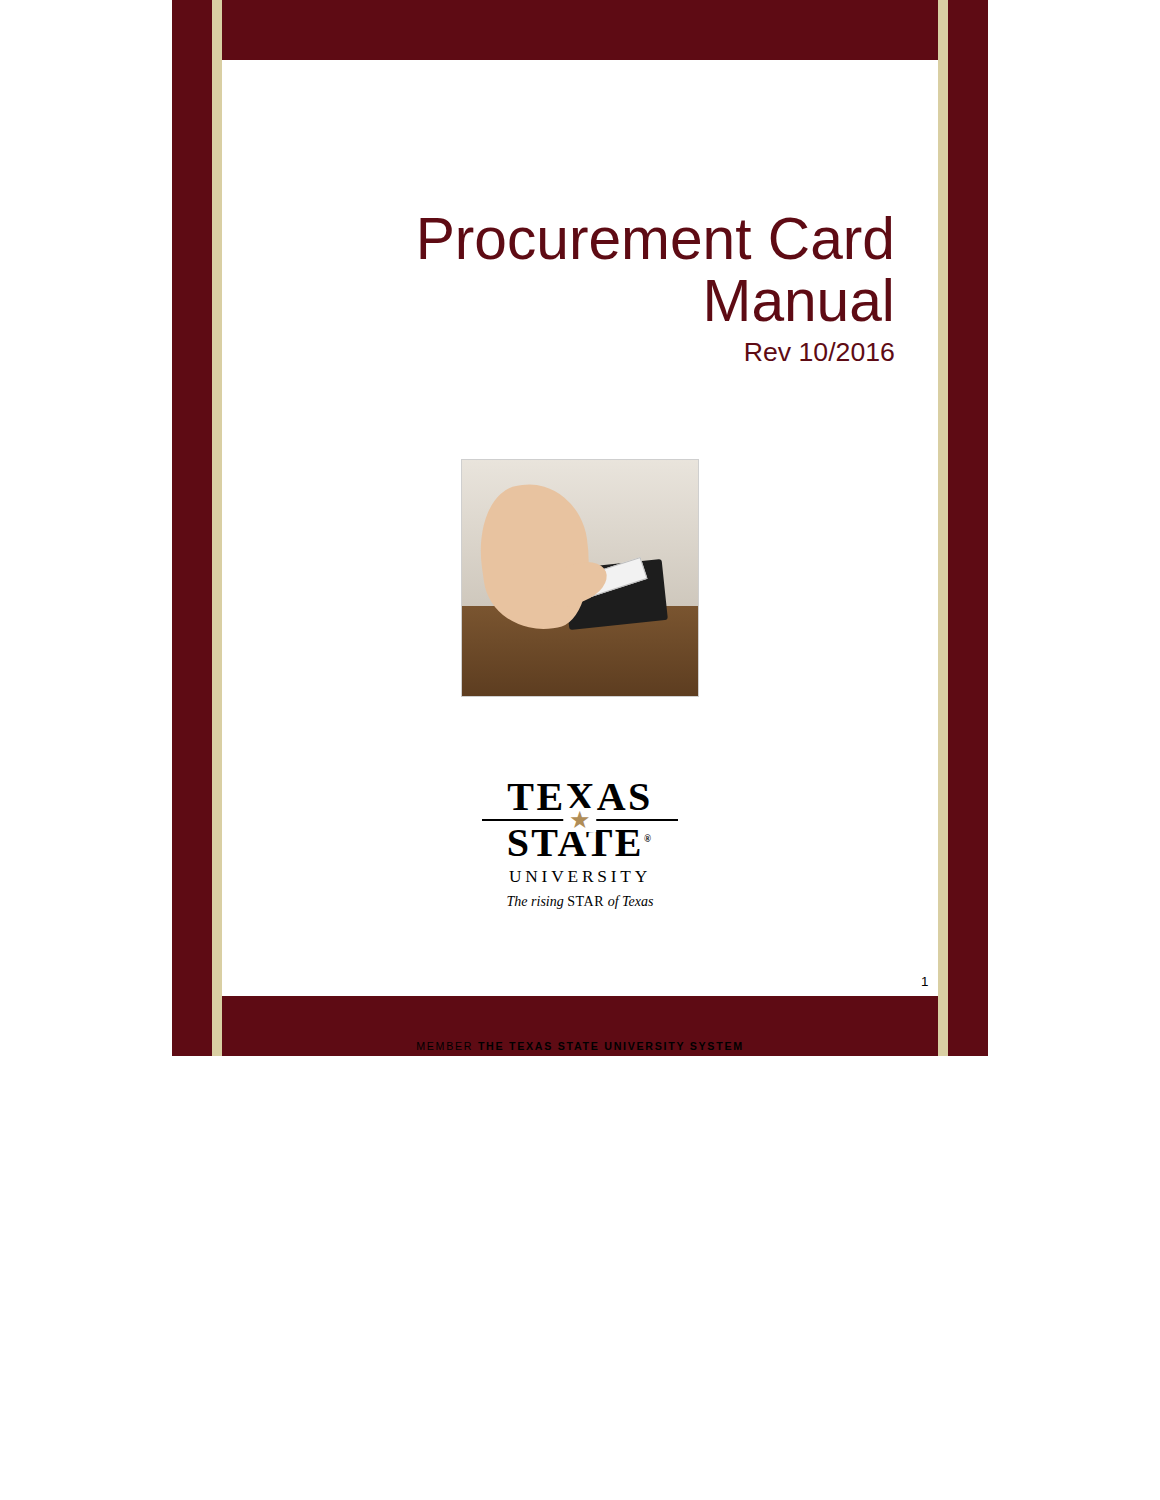Procurement Card Manual
Rev 10/2016
TEXAS
★
STATE®
UNIVERSITY
The rising STAR of Texas
MEMBER THE TEXAS STATE UNIVERSITY SYSTEM
1